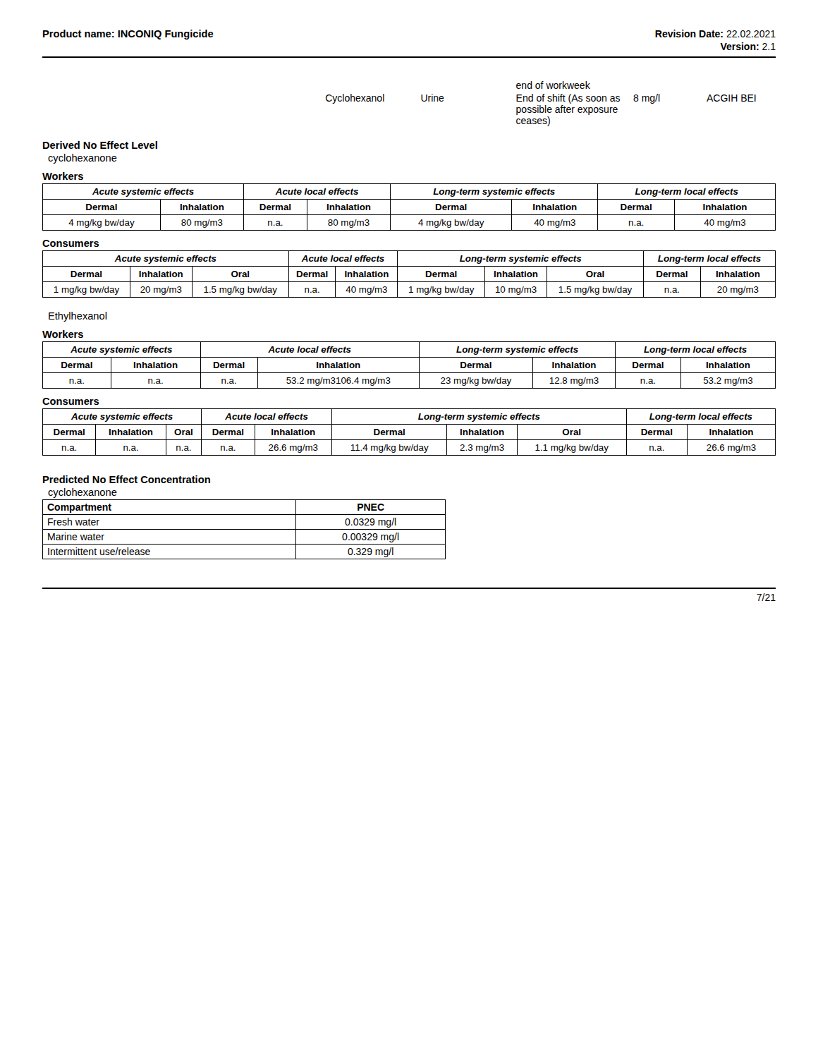Product name: INCONIQ Fungicide
Revision Date: 22.02.2021
Version: 2.1
| | | | end of workweek | | |
| | Cyclohexanol | Urine | End of shift (As soon as possible after exposure ceases) | 8 mg/l | ACGIH BEI |
Derived No Effect Level
cyclohexanone
Workers
| Acute systemic effects | Acute local effects | Long-term systemic effects | Long-term local effects |
| --- | --- | --- | --- |
| Dermal | Inhalation | Dermal | Inhalation | Dermal | Inhalation | Dermal | Inhalation |
| 4 mg/kg bw/day | 80 mg/m3 | n.a. | 80 mg/m3 | 4 mg/kg bw/day | 40 mg/m3 | n.a. | 40 mg/m3 |
Consumers
| Acute systemic effects | Acute local effects | Long-term systemic effects | Long-term local effects |
| --- | --- | --- | --- |
| Dermal | Inhalation | Oral | Dermal | Inhalation | Dermal | Inhalation | Oral | Dermal | Inhalation |
| 1 mg/kg bw/day | 20 mg/m3 | 1.5 mg/kg bw/day | n.a. | 40 mg/m3 | 1 mg/kg bw/day | 10 mg/m3 | 1.5 mg/kg bw/day | n.a. | 20 mg/m3 |
Ethylhexanol
Workers
| Acute systemic effects | Acute local effects | Long-term systemic effects | Long-term local effects |
| --- | --- | --- | --- |
| Dermal | Inhalation | Dermal | Inhalation | Dermal | Inhalation | Dermal | Inhalation |
| n.a. | n.a. | n.a. | 53.2 mg/m3106.4 mg/m3 | 23 mg/kg bw/day | 12.8 mg/m3 | n.a. | 53.2 mg/m3 |
Consumers
| Acute systemic effects | Acute local effects | Long-term systemic effects | Long-term local effects |
| --- | --- | --- | --- |
| Dermal | Inhalation | Oral | Dermal | Inhalation | Dermal | Inhalation | Oral | Dermal | Inhalation |
| n.a. | n.a. | n.a. | n.a. | 26.6 mg/m3 | 11.4 mg/kg bw/day | 2.3 mg/m3 | 1.1 mg/kg bw/day | n.a. | 26.6 mg/m3 |
Predicted No Effect Concentration
cyclohexanone
| Compartment | PNEC |
| --- | --- |
| Fresh water | 0.0329 mg/l |
| Marine water | 0.00329 mg/l |
| Intermittent use/release | 0.329 mg/l |
7/21